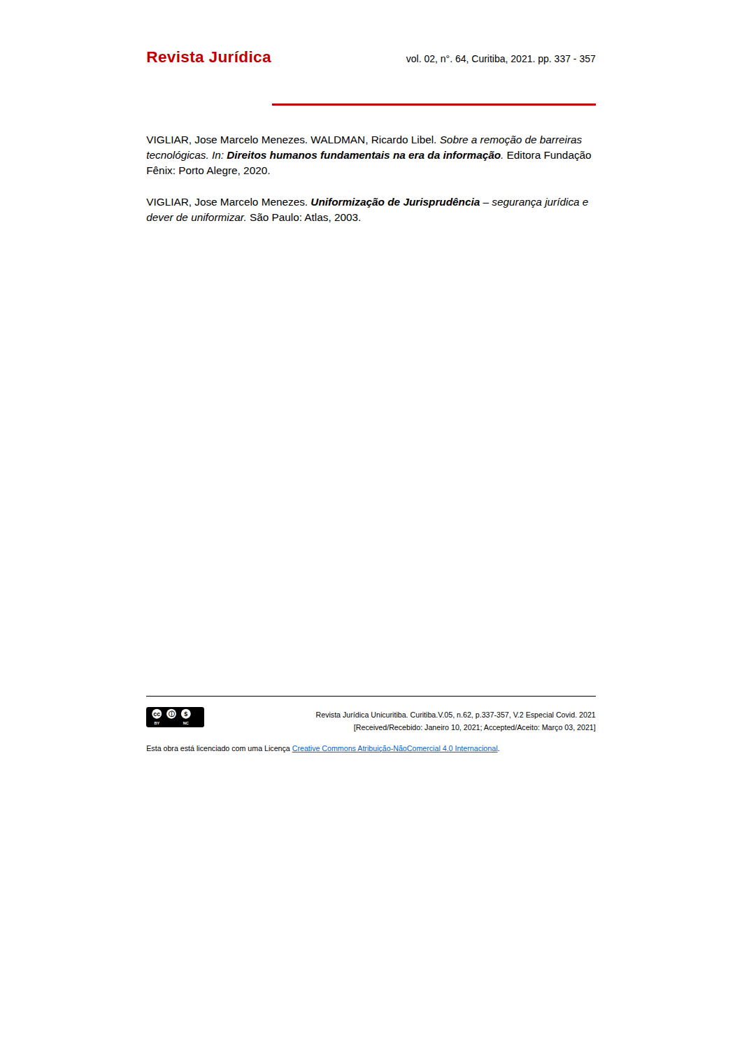Revista Jurídica
vol. 02, n°. 64, Curitiba, 2021. pp. 337 - 357
VIGLIAR, Jose Marcelo Menezes. WALDMAN, Ricardo Libel. Sobre a remoção de barreiras tecnológicas. In: Direitos humanos fundamentais na era da informação. Editora Fundação Fênix: Porto Alegre, 2020.
VIGLIAR, Jose Marcelo Menezes. Uniformização de Jurisprudência – segurança jurídica e dever de uniformizar. São Paulo: Atlas, 2003.
cc ⓘ $ BY NC
Revista Jurídica Unicuritiba. Curitiba.V.05, n.62, p.337-357, V.2 Especial Covid. 2021
[Received/Recebido: Janeiro 10, 2021; Accepted/Aceito: Março 03, 2021]
Esta obra está licenciado com uma Licença Creative Commons Atribuição-NãoComercial 4.0 Internacional.